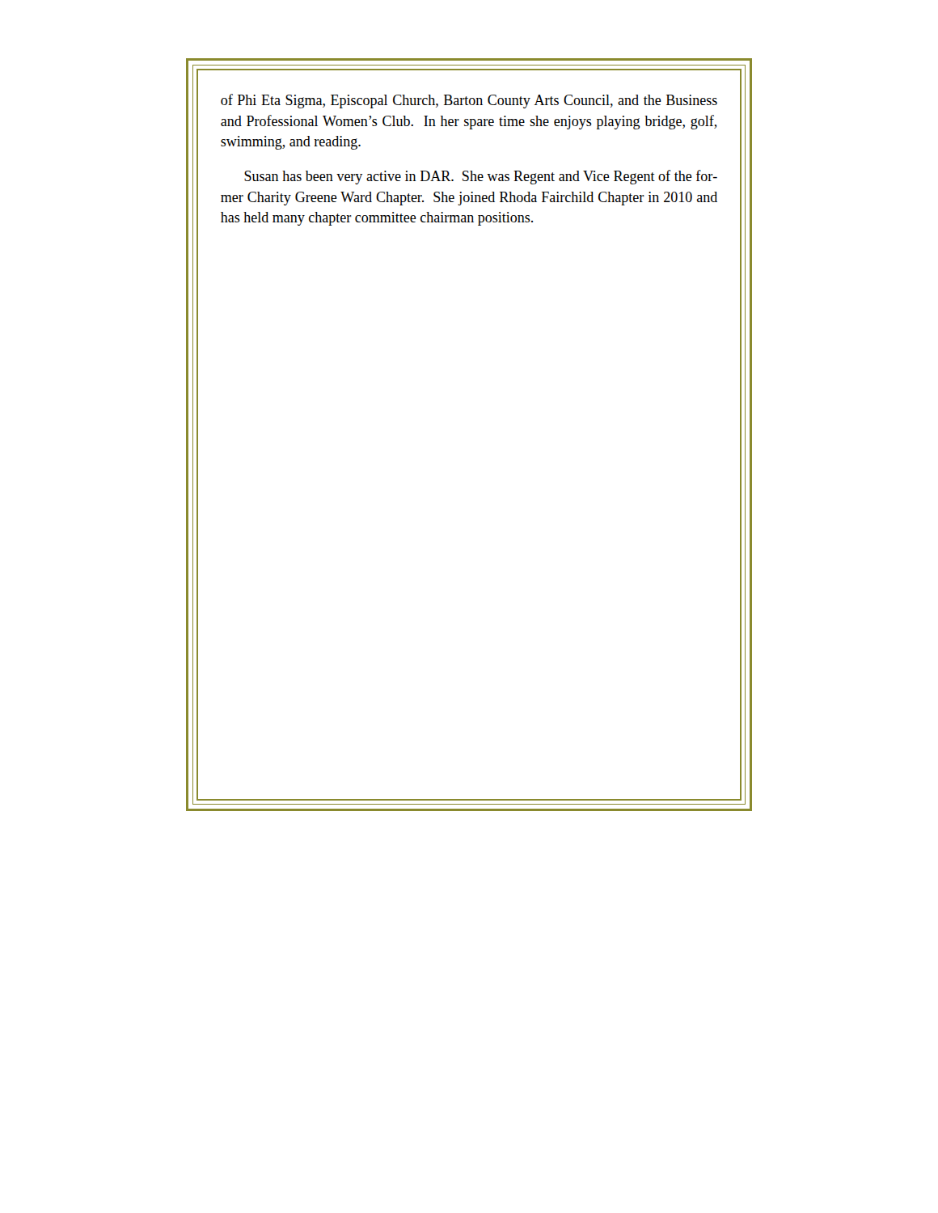of Phi Eta Sigma, Episcopal Church, Barton County Arts Council, and the Business and Professional Women’s Club. In her spare time she enjoys playing bridge, golf, swimming, and reading.
Susan has been very active in DAR. She was Regent and Vice Regent of the former Charity Greene Ward Chapter. She joined Rhoda Fairchild Chapter in 2010 and has held many chapter committee chairman positions.